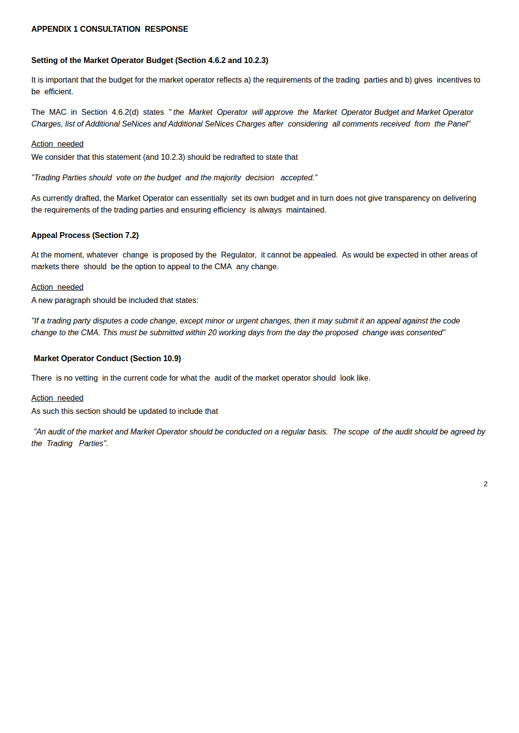APPENDIX 1 CONSULTATION RESPONSE
Setting of the Market Operator Budget (Section 4.6.2 and 10.2.3)
It is important that the budget for the market operator reflects a) the requirements of the trading parties and b) gives incentives to be efficient.
The MAC in Section 4.6.2(d) states " the Market Operator will approve the Market Operator Budget and Market Operator Charges, list of Additional SeNices and Additional SeNices Charges after considering all comments received from the Panel"
Action needed
We consider that this statement (and 10.2.3) should be redrafted to state that
"Trading Parties should vote on the budget and the majority decision accepted."
As currently drafted, the Market Operator can essentially set its own budget and in turn does not give transparency on delivering the requirements of the trading parties and ensuring efficiency is always maintained.
Appeal Process (Section 7.2)
At the moment, whatever change is proposed by the Regulator, it cannot be appealed. As would be expected in other areas of markets there should be the option to appeal to the CMA any change.
Action needed
A new paragraph should be included that states:
"If a trading party disputes a code change, except minor or urgent changes, then it may submit it an appeal against the code change to the CMA. This must be submitted within 20 working days from the day the proposed change was consented"
Market Operator Conduct (Section 10.9)
There is no vetting in the current code for what the audit of the market operator should look like.
Action needed
As such this section should be updated to include that
"An audit of the market and Market Operator should be conducted on a regular basis. The scope of the audit should be agreed by the Trading Parties".
2